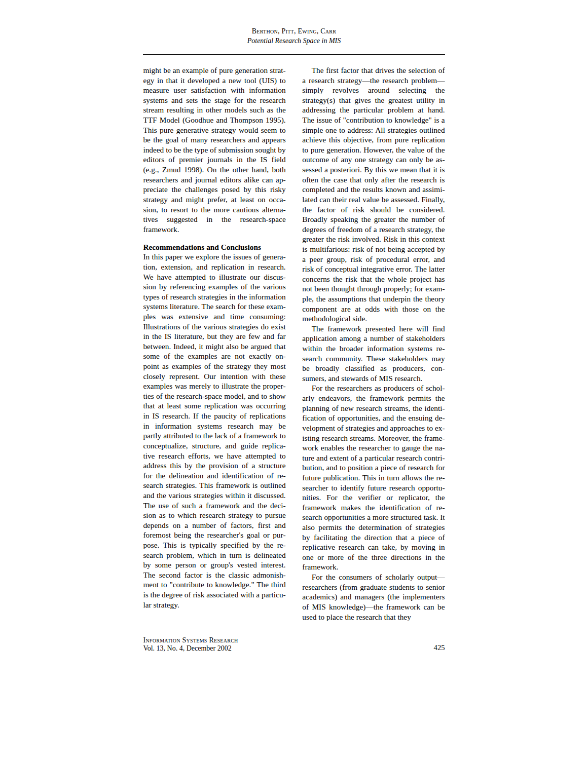Berthon, Pitt, Ewing, Carr
Potential Research Space in MIS
might be an example of pure generation strategy in that it developed a new tool (UIS) to measure user satisfaction with information systems and sets the stage for the research stream resulting in other models such as the TTF Model (Goodhue and Thompson 1995). This pure generative strategy would seem to be the goal of many researchers and appears indeed to be the type of submission sought by editors of premier journals in the IS field (e.g., Zmud 1998). On the other hand, both researchers and journal editors alike can appreciate the challenges posed by this risky strategy and might prefer, at least on occasion, to resort to the more cautious alternatives suggested in the research-space framework.
Recommendations and Conclusions
In this paper we explore the issues of generation, extension, and replication in research. We have attempted to illustrate our discussion by referencing examples of the various types of research strategies in the information systems literature. The search for these examples was extensive and time consuming: Illustrations of the various strategies do exist in the IS literature, but they are few and far between. Indeed, it might also be argued that some of the examples are not exactly on-point as examples of the strategy they most closely represent. Our intention with these examples was merely to illustrate the properties of the research-space model, and to show that at least some replication was occurring in IS research. If the paucity of replications in information systems research may be partly attributed to the lack of a framework to conceptualize, structure, and guide replicative research efforts, we have attempted to address this by the provision of a structure for the delineation and identification of research strategies. This framework is outlined and the various strategies within it discussed. The use of such a framework and the decision as to which research strategy to pursue depends on a number of factors, first and foremost being the researcher's goal or purpose. This is typically specified by the research problem, which in turn is delineated by some person or group's vested interest. The second factor is the classic admonishment to "contribute to knowledge." The third is the degree of risk associated with a particular strategy.
The first factor that drives the selection of a research strategy—the research problem—simply revolves around selecting the strategy(s) that gives the greatest utility in addressing the particular problem at hand. The issue of "contribution to knowledge" is a simple one to address: All strategies outlined achieve this objective, from pure replication to pure generation. However, the value of the outcome of any one strategy can only be assessed a posteriori. By this we mean that it is often the case that only after the research is completed and the results known and assimilated can their real value be assessed. Finally, the factor of risk should be considered. Broadly speaking the greater the number of degrees of freedom of a research strategy, the greater the risk involved. Risk in this context is multifarious: risk of not being accepted by a peer group, risk of procedural error, and risk of conceptual integrative error. The latter concerns the risk that the whole project has not been thought through properly; for example, the assumptions that underpin the theory component are at odds with those on the methodological side.
The framework presented here will find application among a number of stakeholders within the broader information systems research community. These stakeholders may be broadly classified as producers, consumers, and stewards of MIS research.
For the researchers as producers of scholarly endeavors, the framework permits the planning of new research streams, the identification of opportunities, and the ensuing development of strategies and approaches to existing research streams. Moreover, the framework enables the researcher to gauge the nature and extent of a particular research contribution, and to position a piece of research for future publication. This in turn allows the researcher to identify future research opportunities. For the verifier or replicator, the framework makes the identification of research opportunities a more structured task. It also permits the determination of strategies by facilitating the direction that a piece of replicative research can take, by moving in one or more of the three directions in the framework.
For the consumers of scholarly output—researchers (from graduate students to senior academics) and managers (the implementers of MIS knowledge)—the framework can be used to place the research that they
Information Systems Research
Vol. 13, No. 4, December 2002
425